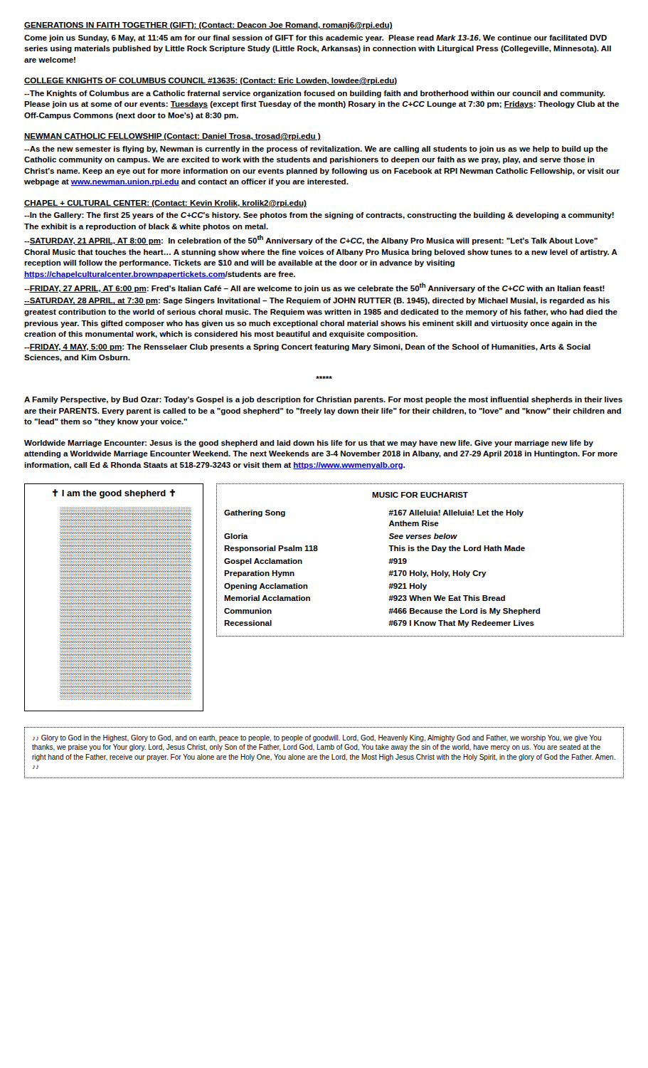GENERATIONS IN FAITH TOGETHER (GIFT): (Contact: Deacon Joe Romand, romanj6@rpi.edu)
Come join us Sunday, 6 May, at 11:45 am for our final session of GIFT for this academic year. Please read Mark 13-16. We continue our facilitated DVD series using materials published by Little Rock Scripture Study (Little Rock, Arkansas) in connection with Liturgical Press (Collegeville, Minnesota). All are welcome!
COLLEGE KNIGHTS OF COLUMBUS COUNCIL #13635: (Contact: Eric Lowden, lowdee@rpi.edu)
--The Knights of Columbus are a Catholic fraternal service organization focused on building faith and brotherhood within our council and community. Please join us at some of our events: Tuesdays (except first Tuesday of the month) Rosary in the C+CC Lounge at 7:30 pm; Fridays: Theology Club at the Off-Campus Commons (next door to Moe's) at 8:30 pm.
NEWMAN CATHOLIC FELLOWSHIP (Contact: Daniel Trosa, trosad@rpi.edu )
--As the new semester is flying by, Newman is currently in the process of revitalization. We are calling all students to join us as we help to build up the Catholic community on campus. We are excited to work with the students and parishioners to deepen our faith as we pray, play, and serve those in Christ's name. Keep an eye out for more information on our events planned by following us on Facebook at RPI Newman Catholic Fellowship, or visit our webpage at www.newman.union.rpi.edu and contact an officer if you are interested.
CHAPEL + CULTURAL CENTER: (Contact: Kevin Krolik, krolik2@rpi.edu)
--In the Gallery: The first 25 years of the C+CC's history. See photos from the signing of contracts, constructing the building & developing a community! The exhibit is a reproduction of black & white photos on metal.
--SATURDAY, 21 APRIL, AT 8:00 pm: In celebration of the 50th Anniversary of the C+CC, the Albany Pro Musica will present: "Let's Talk About Love" Choral Music that touches the heart… A stunning show where the fine voices of Albany Pro Musica bring beloved show tunes to a new level of artistry. A reception will follow the performance. Tickets are $10 and will be available at the door or in advance by visiting https://chapelculturalcenter.brownpapertickets.com/students are free.
--FRIDAY, 27 APRIL, AT 6:00 pm: Fred's Italian Café – All are welcome to join us as we celebrate the 50th Anniversary of the C+CC with an Italian feast!
--SATURDAY, 28 APRIL, at 7:30 pm: Sage Singers Invitational – The Requiem of JOHN RUTTER (B. 1945), directed by Michael Musial, is regarded as his greatest contribution to the world of serious choral music. The Requiem was written in 1985 and dedicated to the memory of his father, who had died the previous year. This gifted composer who has given us so much exceptional choral material shows his eminent skill and virtuosity once again in the creation of this monumental work, which is considered his most beautiful and exquisite composition.
--FRIDAY, 4 MAY, 5:00 pm: The Rensselaer Club presents a Spring Concert featuring Mary Simoni, Dean of the School of Humanities, Arts & Social Sciences, and Kim Osburn.
*****
A Family Perspective, by Bud Ozar: Today's Gospel is a job description for Christian parents. For most people the most influential shepherds in their lives are their PARENTS. Every parent is called to be a "good shepherd" to "freely lay down their life" for their children, to "love" and "know" their children and to "lead" them so "they know your voice."
Worldwide Marriage Encounter: Jesus is the good shepherd and laid down his life for us that we may have new life. Give your marriage new life by attending a Worldwide Marriage Encounter Weekend. The next Weekends are 3-4 November 2018 in Albany, and 27-29 April 2018 in Huntington. For more information, call Ed & Rhonda Staats at 518-279-3243 or visit them at https://www.wwmenyalb.org.
✝ I am the good shepherd ✝
░░░░░░░░░░░░░░░░░░░░░░░░░░░░░░░░░░ ░░░░░░░░░░░░░░░░░░░░░░░░░░░░░░░░░░ ░░░░░░░░░░░░░░░░░░░░░░░░░░░░░░░░░░ ░░░░░░░░░░░░░░░░░░░░░░░░░░░░░░░░░░ ░░░░░░░░░░░░░░░░░░░░░░░░░░░░░░░░░░ ░░░░░░░░░░░░░░░░░░░░░░░░░░░░░░░░░░ ░░░░░░░░░░░░░░░░░░░░░░░░░░░░░░░░░░ ░░░░░░░░░░░░░░░░░░░░░░░░░░░░░░░░░░ ░░░░░░░░░░░░░░░░░░░░░░░░░░░░░░░░░░ ░░░░░░░░░░░░░░░░░░░░░░░░░░░░░░░░░░ ░░░░░░░░░░░░░░░░░░░░░░░░░░░░░░░░░░ ░░░░░░░░░░░░░░░░░░░░░░░░░░░░░░░░░░ ░░░░░░░░░░░░░░░░░░░░░░░░░░░░░░░░░░ ░░░░░░░░░░░░░░░░░░░░░░░░░░░░░░░░░░ ░░░░░░░░░░░░░░░░░░░░░░░░░░░░░░░░░░ ░░░░░░░░░░░░░░░░░░░░░░░░░░░░░░░░░░ ░░░░░░░░░░░░░░░░░░░░░░░░░░░░░░░░░░ ░░░░░░░░░░░░░░░░░░░░░░░░░░░░░░░░░░ ░░░░░░░░░░░░░░░░░░░░░░░░░░░░░░░░░░ ░░░░░░░░░░░░░░░░░░░░░░░░░░░░░░░░░░ ░░░░░░░░░░░░░░░░░░░░░░░░░░░░░░░░░░ ░░░░░░░░░░░░░░░░░░░░░░░░░░░░░░░░░░ ░░░░░░░░░░░░░░░░░░░░░░░░░░░░░░░░░░ ░░░░░░░░░░░░░░░░░░░░░░░░░░░░░░░░░░ ░░░░░░░░░░░░░░░░░░░░░░░░░░░░░░░░░░ ░░░░░░░░░░░░░░░░░░░░░░░░░░░░░░░░░░ ░░░░░░░░░░░░░░░░░░░░░░░░░░░░░░░░░░ ░░░░░░░░░░░░░░░░░░░░░░░░░░░░░░░░░░ ░░░░░░░░░░░░░░░░░░░░░░░░░░░░░░░░░░ ░░░░░░░░░░░░░░░░░░░░░░░░░░░░░░░░░░
MUSIC FOR EUCHARIST
| Gathering Song | #167 Alleluia! Alleluia! Let the Holy Anthem Rise |
| Gloria | See verses below |
| Responsorial Psalm 118 | This is the Day the Lord Hath Made |
| Gospel Acclamation | #919 |
| Preparation Hymn | #170 Holy, Holy, Holy Cry |
| Opening Acclamation | #921 Holy |
| Memorial Acclamation | #923 When We Eat This Bread |
| Communion | #466 Because the Lord is My Shepherd |
| Recessional | #679 I Know That My Redeemer Lives |
♪♪ Glory to God in the Highest, Glory to God, and on earth, peace to people, to people of goodwill. Lord, God, Heavenly King, Almighty God and Father, we worship You, we give You thanks, we praise you for Your glory. Lord, Jesus Christ, only Son of the Father, Lord God, Lamb of God, You take away the sin of the world, have mercy on us. You are seated at the right hand of the Father, receive our prayer. For You alone are the Holy One, You alone are the Lord, the Most High Jesus Christ with the Holy Spirit, in the glory of God the Father. Amen. ♪♪